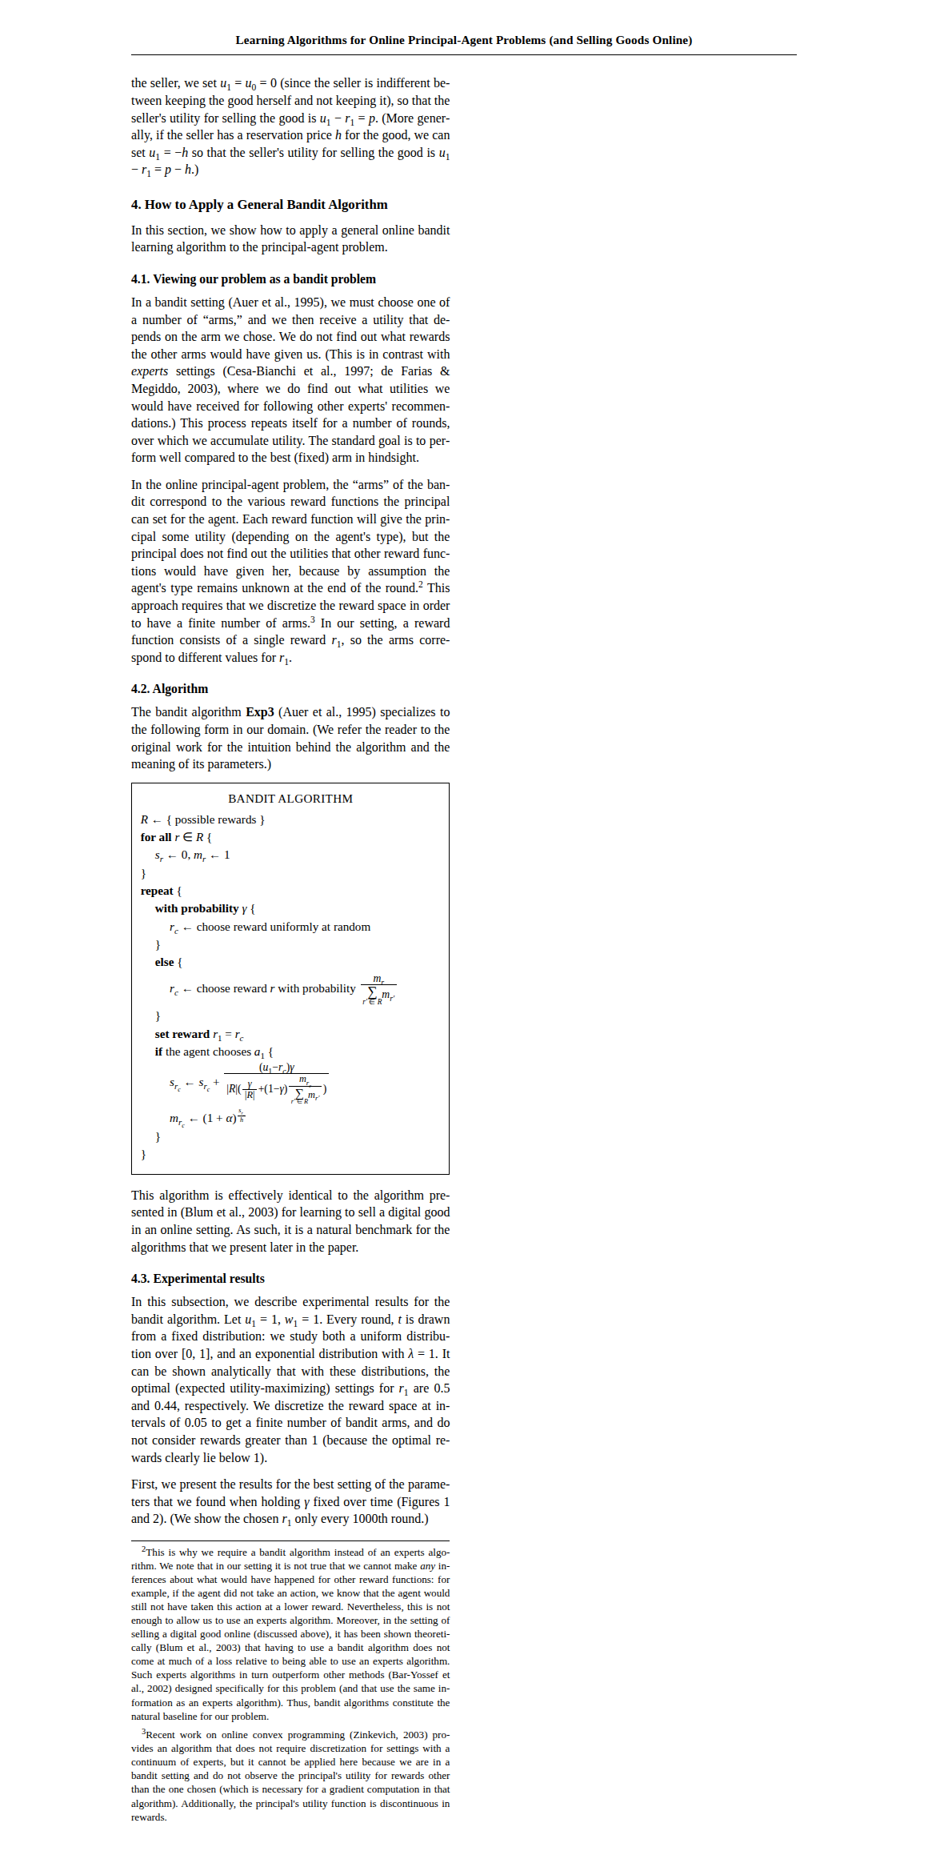Learning Algorithms for Online Principal-Agent Problems (and Selling Goods Online)
the seller, we set u1 = u0 = 0 (since the seller is indifferent between keeping the good herself and not keeping it), so that the seller's utility for selling the good is u1 − r1 = p. (More generally, if the seller has a reservation price h for the good, we can set u1 = −h so that the seller's utility for selling the good is u1 − r1 = p − h.)
4. How to Apply a General Bandit Algorithm
In this section, we show how to apply a general online bandit learning algorithm to the principal-agent problem.
4.1. Viewing our problem as a bandit problem
In a bandit setting (Auer et al., 1995), we must choose one of a number of “arms,” and we then receive a utility that depends on the arm we chose. We do not find out what rewards the other arms would have given us. (This is in contrast with experts settings (Cesa-Bianchi et al., 1997; de Farias & Megiddo, 2003), where we do find out what utilities we would have received for following other experts' recommendations.) This process repeats itself for a number of rounds, over which we accumulate utility. The standard goal is to perform well compared to the best (fixed) arm in hindsight.
In the online principal-agent problem, the “arms” of the bandit correspond to the various reward functions the principal can set for the agent. Each reward function will give the principal some utility (depending on the agent's type), but the principal does not find out the utilities that other reward functions would have given her, because by assumption the agent's type remains unknown at the end of the round.2 This approach requires that we discretize the reward space in order to have a finite number of arms.3 In our setting, a reward function consists of a single reward r1, so the arms correspond to different values for r1.
4.2. Algorithm
The bandit algorithm Exp3 (Auer et al., 1995) specializes to the following form in our domain. (We refer the reader to the original work for the intuition behind the algorithm and the meaning of its parameters.)
BANDIT ALGORITHM
R ← { possible rewards }
for all r ∈ R {
sr ← 0, mr ← 1
}
repeat {
with probability γ {
rc ← choose reward uniformly at random
}
else {
rc ← choose reward r with probability mr∑r′ ∈ R mr′
}
set reward r1 = rc
if the agent chooses a1 {
src ← src + (u1−rc)γ|R|(γ|R|+(1−γ)mrc∑r′ ∈ R mr′)
mrc ← (1 + α)src h
}
}
This algorithm is effectively identical to the algorithm presented in (Blum et al., 2003) for learning to sell a digital good in an online setting. As such, it is a natural benchmark for the algorithms that we present later in the paper.
4.3. Experimental results
In this subsection, we describe experimental results for the bandit algorithm. Let u1 = 1, w1 = 1. Every round, t is drawn from a fixed distribution: we study both a uniform distribution over [0, 1], and an exponential distribution with λ = 1. It can be shown analytically that with these distributions, the optimal (expected utility-maximizing) settings for r1 are 0.5 and 0.44, respectively. We discretize the reward space at intervals of 0.05 to get a finite number of bandit arms, and do not consider rewards greater than 1 (because the optimal rewards clearly lie below 1).
First, we present the results for the best setting of the parameters that we found when holding γ fixed over time (Figures 1 and 2). (We show the chosen r1 only every 1000th round.)
2This is why we require a bandit algorithm instead of an experts algorithm. We note that in our setting it is not true that we cannot make any inferences about what would have happened for other reward functions: for example, if the agent did not take an action, we know that the agent would still not have taken this action at a lower reward. Nevertheless, this is not enough to allow us to use an experts algorithm. Moreover, in the setting of selling a digital good online (discussed above), it has been shown theoretically (Blum et al., 2003) that having to use a bandit algorithm does not come at much of a loss relative to being able to use an experts algorithm. Such experts algorithms in turn outperform other methods (Bar-Yossef et al., 2002) designed specifically for this problem (and that use the same information as an experts algorithm). Thus, bandit algorithms constitute the natural baseline for our problem.
3Recent work on online convex programming (Zinkevich, 2003) provides an algorithm that does not require discretization for settings with a continuum of experts, but it cannot be applied here because we are in a bandit setting and do not observe the principal's utility for rewards other than the one chosen (which is necessary for a gradient computation in that algorithm). Additionally, the principal's utility function is discontinuous in rewards.